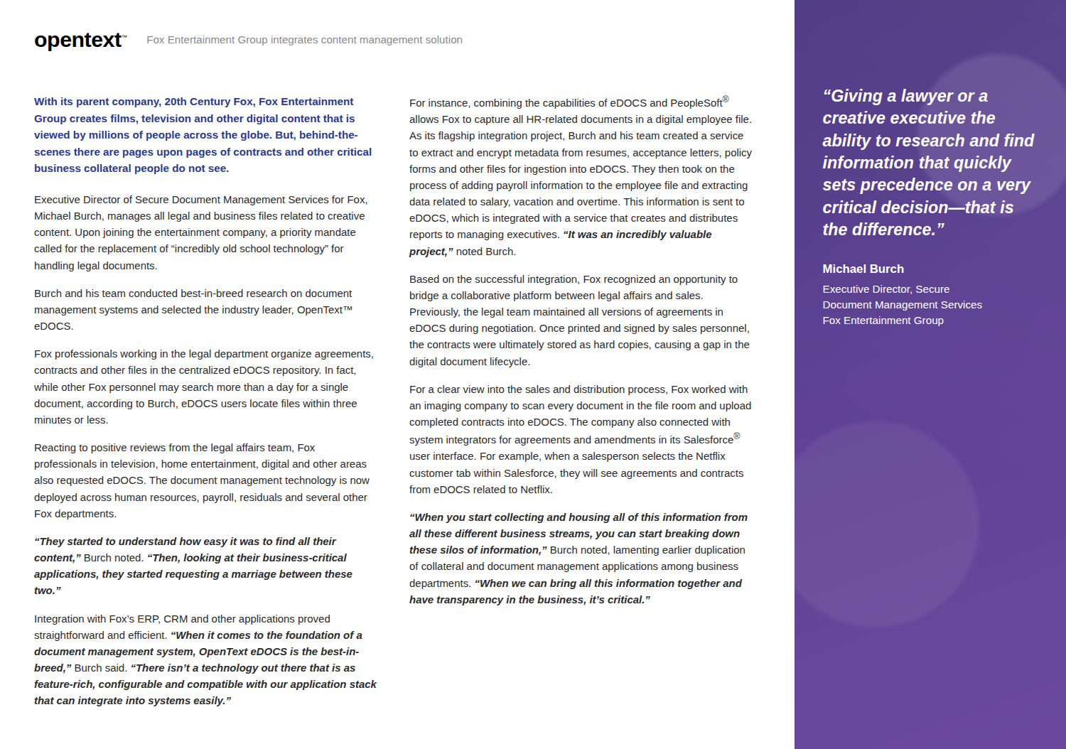opentext™
Fox Entertainment Group integrates content management solution
With its parent company, 20th Century Fox, Fox Entertainment Group creates films, television and other digital content that is viewed by millions of people across the globe. But, behind-the-scenes there are pages upon pages of contracts and other critical business collateral people do not see.
Executive Director of Secure Document Management Services for Fox, Michael Burch, manages all legal and business files related to creative content. Upon joining the entertainment company, a priority mandate called for the replacement of “incredibly old school technology” for handling legal documents.
Burch and his team conducted best-in-breed research on document management systems and selected the industry leader, OpenText™ eDOCS.
Fox professionals working in the legal department organize agreements, contracts and other files in the centralized eDOCS repository. In fact, while other Fox personnel may search more than a day for a single document, according to Burch, eDOCS users locate files within three minutes or less.
Reacting to positive reviews from the legal affairs team, Fox professionals in television, home entertainment, digital and other areas also requested eDOCS. The document management technology is now deployed across human resources, payroll, residuals and several other Fox departments.
“They started to understand how easy it was to find all their content,” Burch noted. “Then, looking at their business-critical applications, they started requesting a marriage between these two.”
Integration with Fox’s ERP, CRM and other applications proved straightforward and efficient. “When it comes to the foundation of a document management system, OpenText eDOCS is the best-in-breed,” Burch said. “There isn’t a technology out there that is as feature-rich, configurable and compatible with our application stack that can integrate into systems easily.”
For instance, combining the capabilities of eDOCS and PeopleSoft® allows Fox to capture all HR-related documents in a digital employee file. As its flagship integration project, Burch and his team created a service to extract and encrypt metadata from resumes, acceptance letters, policy forms and other files for ingestion into eDOCS. They then took on the process of adding payroll information to the employee file and extracting data related to salary, vacation and overtime. This information is sent to eDOCS, which is integrated with a service that creates and distributes reports to managing executives. “It was an incredibly valuable project,” noted Burch.
Based on the successful integration, Fox recognized an opportunity to bridge a collaborative platform between legal affairs and sales. Previously, the legal team maintained all versions of agreements in eDOCS during negotiation. Once printed and signed by sales personnel, the contracts were ultimately stored as hard copies, causing a gap in the digital document lifecycle.
For a clear view into the sales and distribution process, Fox worked with an imaging company to scan every document in the file room and upload completed contracts into eDOCS. The company also connected with system integrators for agreements and amendments in its Salesforce® user interface. For example, when a salesperson selects the Netflix customer tab within Salesforce, they will see agreements and contracts from eDOCS related to Netflix.
“When you start collecting and housing all of this information from all these different business streams, you can start breaking down these silos of information,” Burch noted, lamenting earlier duplication of collateral and document management applications among business departments. “When we can bring all this information together and have transparency in the business, it’s critical.”
“Giving a lawyer or a creative executive the ability to research and find information that quickly sets precedence on a very critical decision—that is the difference.”
Michael Burch Executive Director, Secure
Document Management Services
Fox Entertainment Group